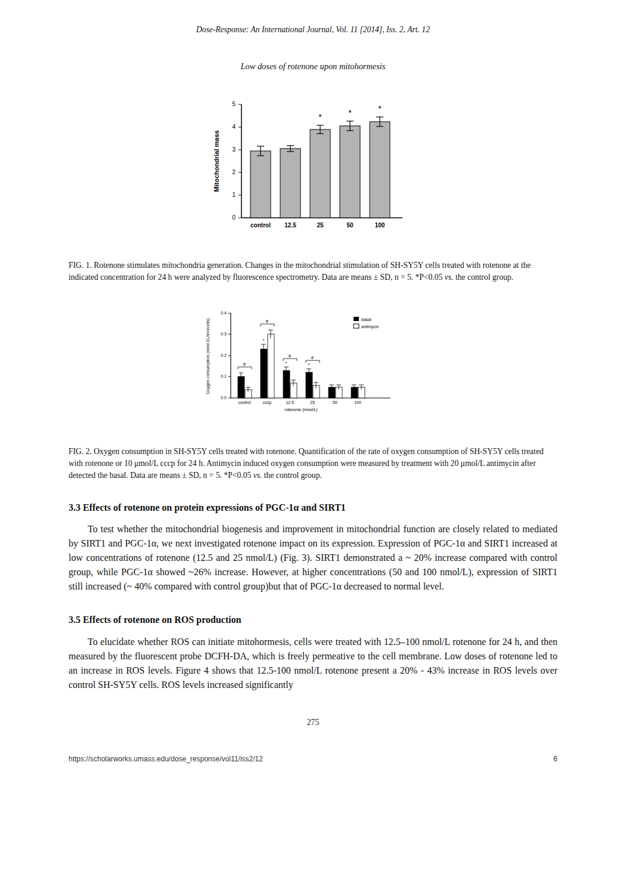Dose-Response: An International Journal, Vol. 11 [2014], Iss. 2, Art. 12
Low doses of rotenone upon mitohormesis
0 1 2 3 4 5 Mitochondrial mass * * * control 12.5 25 50 100
FIG. 1. Rotenone stimulates mitochondria generation. Changes in the mitochondrial stimulation of SH-SY5Y cells treated with rotenone at the indicated concentration for 24 h were analyzed by fluorescence spectrometry. Data are means ± SD, n = 5. *P<0.05 vs. the control group.
0.0 0.1 0.2 0.3 0.4 Oxygen consumption (nmol O₂/min/cells) basal antimycin * * * # # # # control cccp 12.5 25 50 100 rotenone (nmol/L)
FIG. 2. Oxygen consumption in SH-SY5Y cells treated with rotenone. Quantification of the rate of oxygen consumption of SH-SY5Y cells treated with rotenone or 10 μmol/L cccp for 24 h. Antimycin induced oxygen consumption were measured by treatment with 20 μmol/L antimycin after detected the basal. Data are means ± SD, n = 5. *P<0.05 vs. the control group.
3.3 Effects of rotenone on protein expressions of PGC-1α and SIRT1
To test whether the mitochondrial biogenesis and improvement in mitochondrial function are closely related to mediated by SIRT1 and PGC-1α, we next investigated rotenone impact on its expression. Expression of PGC-1α and SIRT1 increased at low concentrations of rotenone (12.5 and 25 nmol/L) (Fig. 3). SIRT1 demonstrated a ~ 20% increase compared with control group, while PGC-1α showed ~26% increase. However, at higher concentrations (50 and 100 nmol/L), expression of SIRT1 still increased (~ 40% compared with control group)but that of PGC-1α decreased to normal level.
3.5 Effects of rotenone on ROS production
To elucidate whether ROS can initiate mitohormesis, cells were treated with 12.5–100 nmol/L rotenone for 24 h, and then measured by the fluorescent probe DCFH-DA, which is freely permeative to the cell membrane. Low doses of rotenone led to an increase in ROS levels. Figure 4 shows that 12.5-100 nmol/L rotenone present a 20% - 43% increase in ROS levels over control SH-SY5Y cells. ROS levels increased significantly
275
https://scholarworks.umass.edu/dose_response/vol11/iss2/12
6